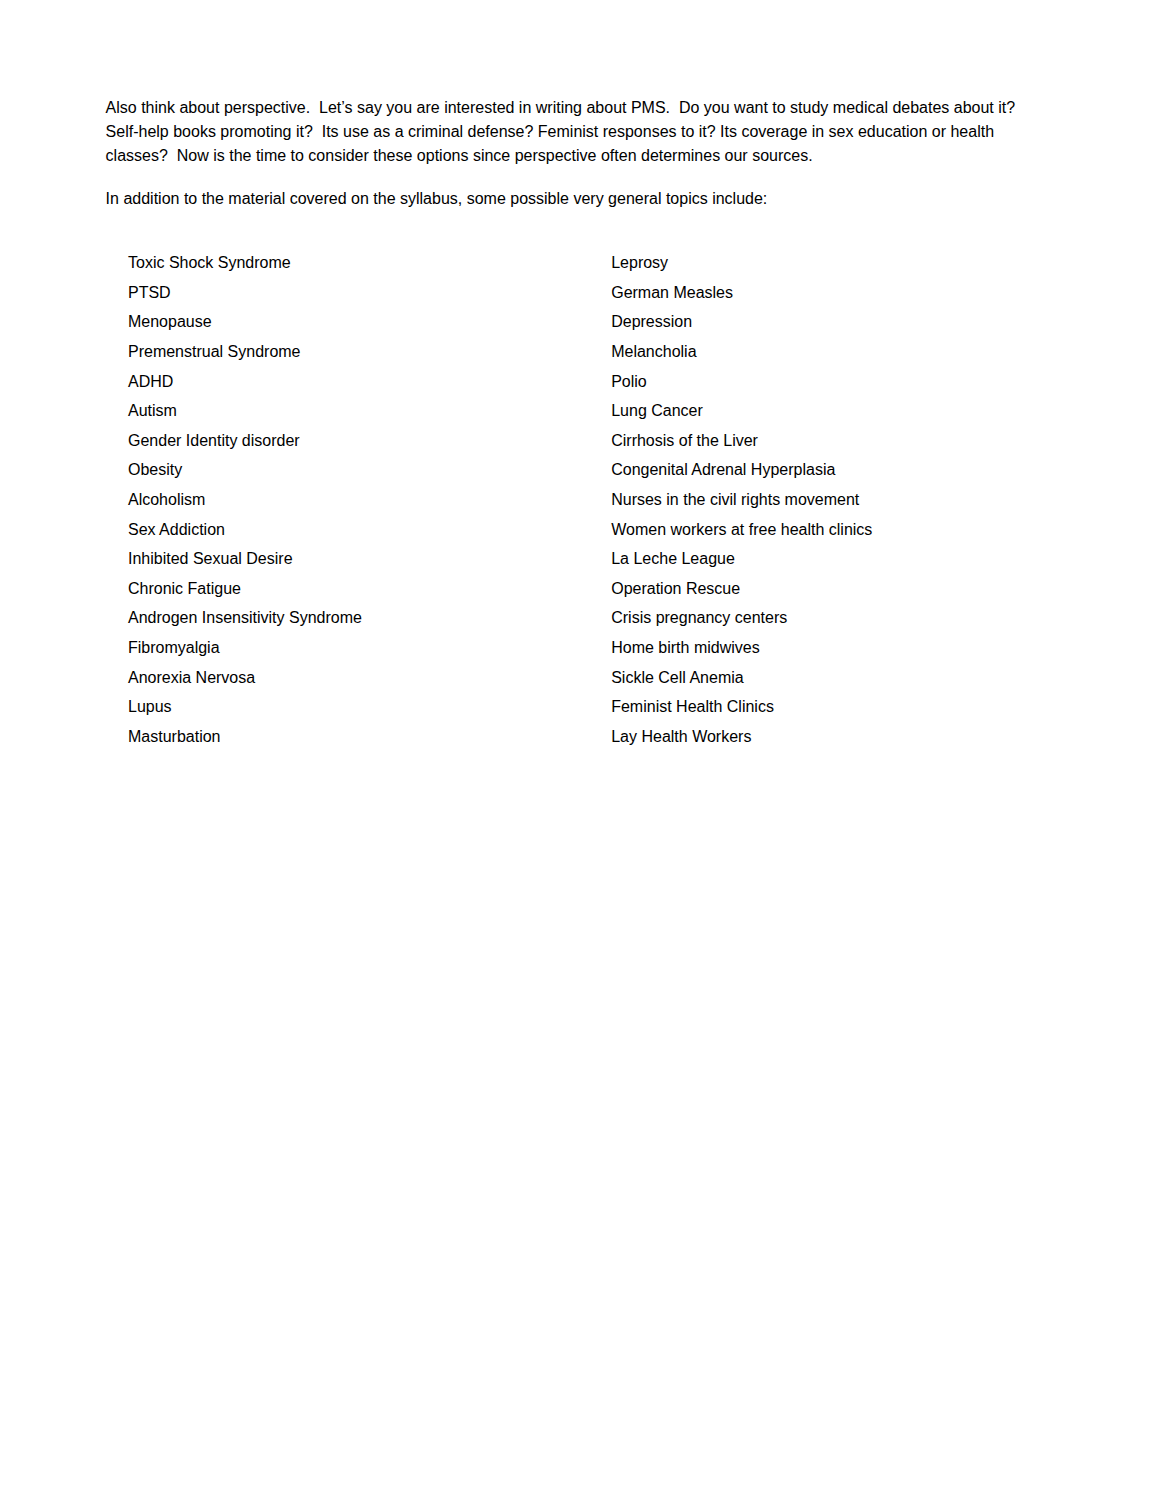Also think about perspective. Let’s say you are interested in writing about PMS. Do you want to study medical debates about it? Self-help books promoting it? Its use as a criminal defense? Feminist responses to it? Its coverage in sex education or health classes? Now is the time to consider these options since perspective often determines our sources.
In addition to the material covered on the syllabus, some possible very general topics include:
Toxic Shock Syndrome
PTSD
Menopause
Premenstrual Syndrome
ADHD
Autism
Gender Identity disorder
Obesity
Alcoholism
Sex Addiction
Inhibited Sexual Desire
Chronic Fatigue
Androgen Insensitivity Syndrome
Fibromyalgia
Anorexia Nervosa
Lupus
Masturbation
Leprosy
German Measles
Depression
Melancholia
Polio
Lung Cancer
Cirrhosis of the Liver
Congenital Adrenal Hyperplasia
Nurses in the civil rights movement
Women workers at free health clinics
La Leche League
Operation Rescue
Crisis pregnancy centers
Home birth midwives
Sickle Cell Anemia
Feminist Health Clinics
Lay Health Workers